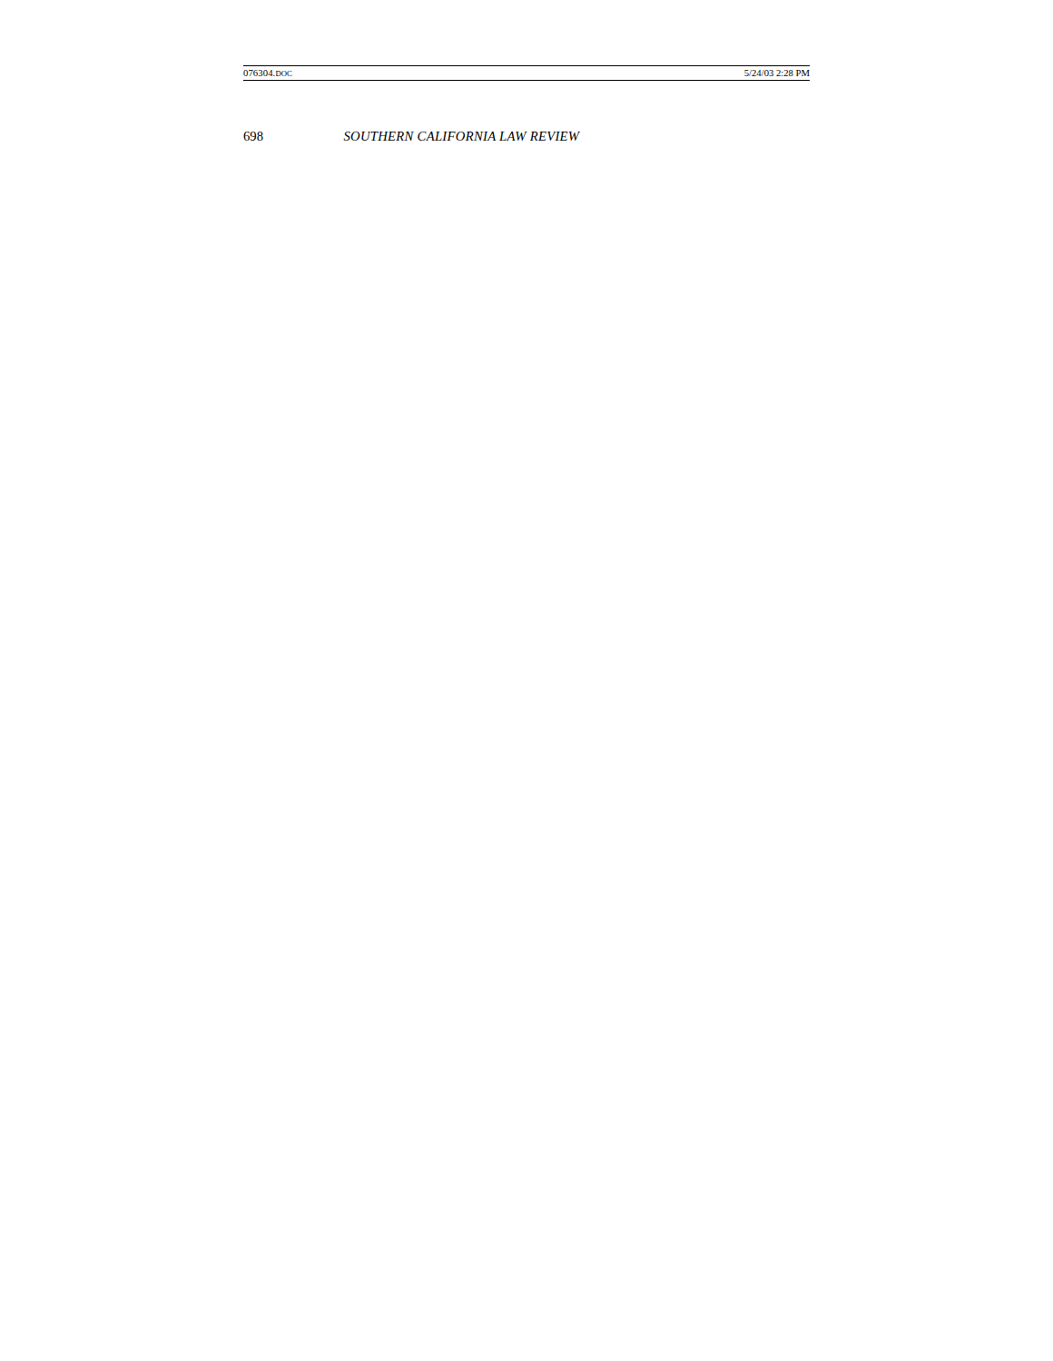076304.doc 5/24/03 2:28 PM
698 SOUTHERN CALIFORNIA LAW REVIEW